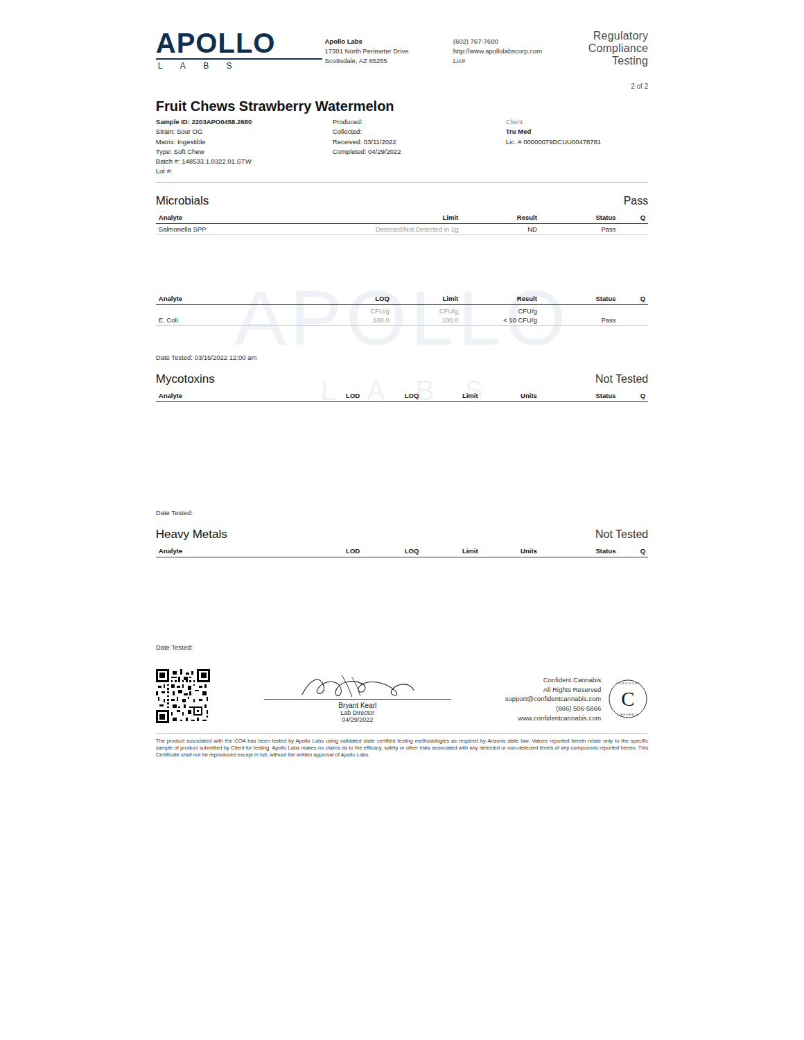APOLLO
LABS
APOLLO
L A B S
Apollo Labs
17301 North Perimeter Drive
Scottsdale, AZ 85255
(602) 767-7600
http://www.apollolabscorp.com
Lic#
Regulatory Compliance Testing
2 of 2
Fruit Chews Strawberry Watermelon
Sample ID: 2203APO0458.2680
Strain: Sour OG
Matrix: Ingestible
Type: Soft Chew
Batch #: 148533.1.0322.01.STW
Lot #:
Produced:
Collected:
Received: 03/11/2022
Completed: 04/29/2022
Client
Tru Med
Lic. # 00000079DCUU00478781
Microbials
Pass
| Analyte | Limit | Result | Status | Q |
| --- | --- | --- | --- | --- |
| Salmonella SPP | Detected/Not Detected in 1g | ND | Pass | |
| Analyte | LOQ | Limit | Result | Status | Q |
| --- | --- | --- | --- | --- | --- |
| | CFU/g | CFU/g | CFU/g | | |
| E. Coli | 100.0 | 100.0 | < 10 CFU/g | Pass | |
Date Tested: 03/15/2022 12:00 am
Mycotoxins
Not Tested
| Analyte | LOD | LOQ | Limit | Units | Status | Q |
| --- | --- | --- | --- | --- | --- | --- |
Date Tested:
Heavy Metals
Not Tested
| Analyte | LOD | LOQ | Limit | Units | Status | Q |
| --- | --- | --- | --- | --- | --- | --- |
Date Tested:
Bryant Kearl
Lab Director
04/29/2022
Confident Cannabis
All Rights Reserved
support@confidentcannabis.com
(866) 506-5866
www.confidentcannabis.com
C C O N F I D E N T C A N N A B I S
The product associated with the COA has been tested by Apollo Labs using validated state certified testing methodologies as required by Arizona state law. Values reported herein relate only to the specific sample of product submitted by Client for testing. Apollo Labs makes no claims as to the efficacy, safety or other risks associated with any detected or non-detected levels of any compounds reported herein. This Certificate shall not be reproduced except in full, without the written approval of Apollo Labs.